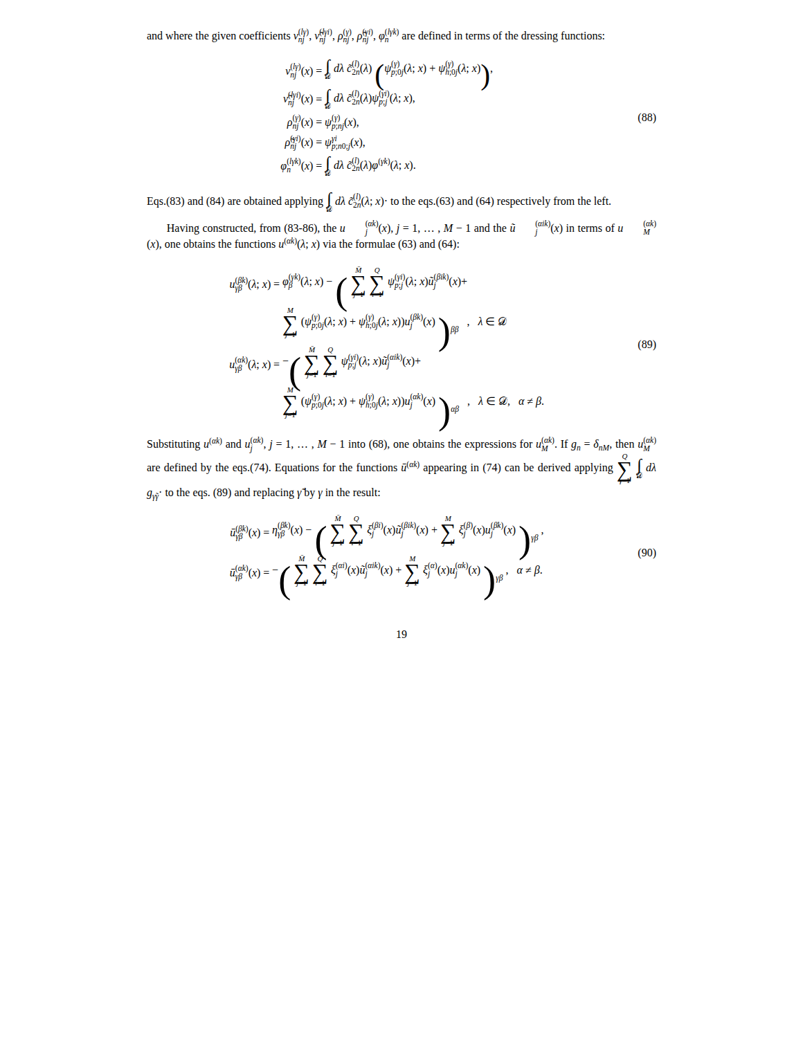and where the given coefficients ν(lγ) nj, ν̃(lγi) nj, ρ(γ) nj, ρ̃(γi) nj, φ(lγk) n are defined in terms of the dressing functions:
| ν ( lγ ) nj ( x ) | = | ∫ 𝒟 dλ c̃ ( l ) 2 n ( λ ) ( ψ ( γ ) p ;0 j ( λ ; x ) + ψ ( γ ) h ;0 j ( λ ; x ) ) , |
| ν̃ ( lγi ) nj ( x ) | = | ∫ 𝒟 dλ c̃ ( l ) 2 n ( λ ) ψ ( γi ) p ; j ( λ ; x ), |
| ρ ( γ ) nj ( x ) | = | ψ ( γ ) p ; nj ( x ), |
| ρ̃ ( γi ) nj ( x ) | = | ψ γi p ; n 0; j ( x ), |
| φ ( lγk ) n ( x ) | = | ∫ 𝒟 dλ c̃ ( l ) 2 n ( λ ) φ ( γk ) ( λ ; x ). |
(88)
Eqs.(83) and (84) are obtained applying ∫𝒟 dλ c̃(l) 2n(λ; x)· to the eqs.(63) and (64) respectively from the left.
Having constructed, from (83-86), the u(αk) j(x), j = 1, … , M − 1 and the ũ(αik) j(x) in terms of u(αk) M(x), one obtains the functions u(αk)(λ; x) via the formulae (63) and (64):
| u ( βk ) γβ ( λ ; x ) | = | φ ( γk ) β ( λ ; x ) − ( M̄ ∑ j =1 Q ∑ i =1 ψ ( γi ) p ; j ( λ ; x ) ũ ( βik ) j ( x )+ |
| | | M ∑ j =1 ( ψ ( γ ) p ;0 j ( λ ; x ) + ψ ( γ ) h ;0 j ( λ ; x )) u ( βk ) j ( x ) ) ββ , λ ∈ 𝒟 |
| u ( αk ) γβ ( λ ; x ) | = | − ( M̄ ∑ j =1 Q ∑ i =1 ψ ( γi ) p ; j ( λ ; x ) ũ ( αik ) j ( x )+ |
| | | M ∑ j =1 ( ψ ( γ ) p ;0 j ( λ ; x ) + ψ ( γ ) h ;0 j ( λ ; x )) u ( αk ) j ( x ) ) αβ , λ ∈ 𝒟, α ≠ β . |
(89)
Substituting u(αk) and u(αk) j, j = 1, … , M − 1 into (68), one obtains the expressions for u(αk) M. If gn = δnM, then u(αk) M are defined by the eqs.(74). Equations for the functions ū(αk) appearing in (74) can be derived applying Q∑γ=1 ∫𝒟 dλ gγ̃γ· to the eqs. (89) and replacing γ̃ by γ in the result:
| ū ( βk ) γβ ( x ) | = | η ( βk ) γβ ( x ) − ( M̄ ∑ j =1 Q ∑ i =1 ξ ( βi ) j ( x ) ũ ( βik ) j ( x ) + M ∑ j =1 ξ ( β ) j ( x ) u ( βk ) j ( x ) ) γβ , |
| ū ( αk ) γβ ( x ) | = | − ( M̄ ∑ j =1 Q ∑ i =1 ξ ( αi ) j ( x ) ũ ( αik ) j ( x ) + M ∑ j =1 ξ ( α ) j ( x ) u ( αk ) j ( x ) ) γβ , α ≠ β . |
(90)
19